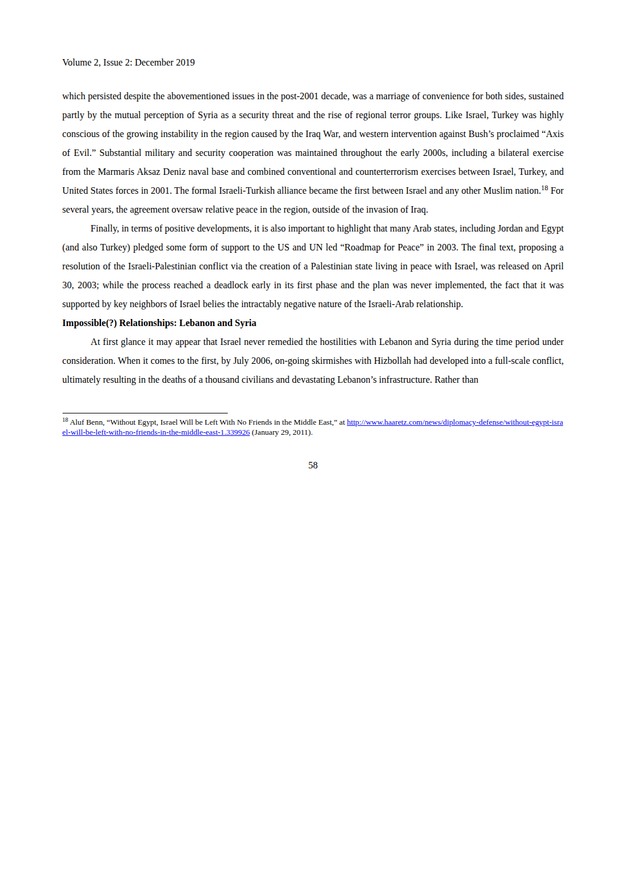Volume 2, Issue 2: December 2019
which persisted despite the abovementioned issues in the post-2001 decade, was a marriage of convenience for both sides, sustained partly by the mutual perception of Syria as a security threat and the rise of regional terror groups. Like Israel, Turkey was highly conscious of the growing instability in the region caused by the Iraq War, and western intervention against Bush’s proclaimed “Axis of Evil.” Substantial military and security cooperation was maintained throughout the early 2000s, including a bilateral exercise from the Marmaris Aksaz Deniz naval base and combined conventional and counterterrorism exercises between Israel, Turkey, and United States forces in 2001. The formal Israeli-Turkish alliance became the first between Israel and any other Muslim nation.18 For several years, the agreement oversaw relative peace in the region, outside of the invasion of Iraq.
Finally, in terms of positive developments, it is also important to highlight that many Arab states, including Jordan and Egypt (and also Turkey) pledged some form of support to the US and UN led “Roadmap for Peace” in 2003. The final text, proposing a resolution of the Israeli-Palestinian conflict via the creation of a Palestinian state living in peace with Israel, was released on April 30, 2003; while the process reached a deadlock early in its first phase and the plan was never implemented, the fact that it was supported by key neighbors of Israel belies the intractably negative nature of the Israeli-Arab relationship.
Impossible(?) Relationships: Lebanon and Syria
At first glance it may appear that Israel never remedied the hostilities with Lebanon and Syria during the time period under consideration. When it comes to the first, by July 2006, on-going skirmishes with Hizbollah had developed into a full-scale conflict, ultimately resulting in the deaths of a thousand civilians and devastating Lebanon’s infrastructure. Rather than
18 Aluf Benn, “Without Egypt, Israel Will be Left With No Friends in the Middle East,” at http://www.haaretz.com/news/diplomacy-defense/without-egypt-israel-will-be-left-with-no-friends-in-the-middle-east-1.339926 (January 29, 2011).
58